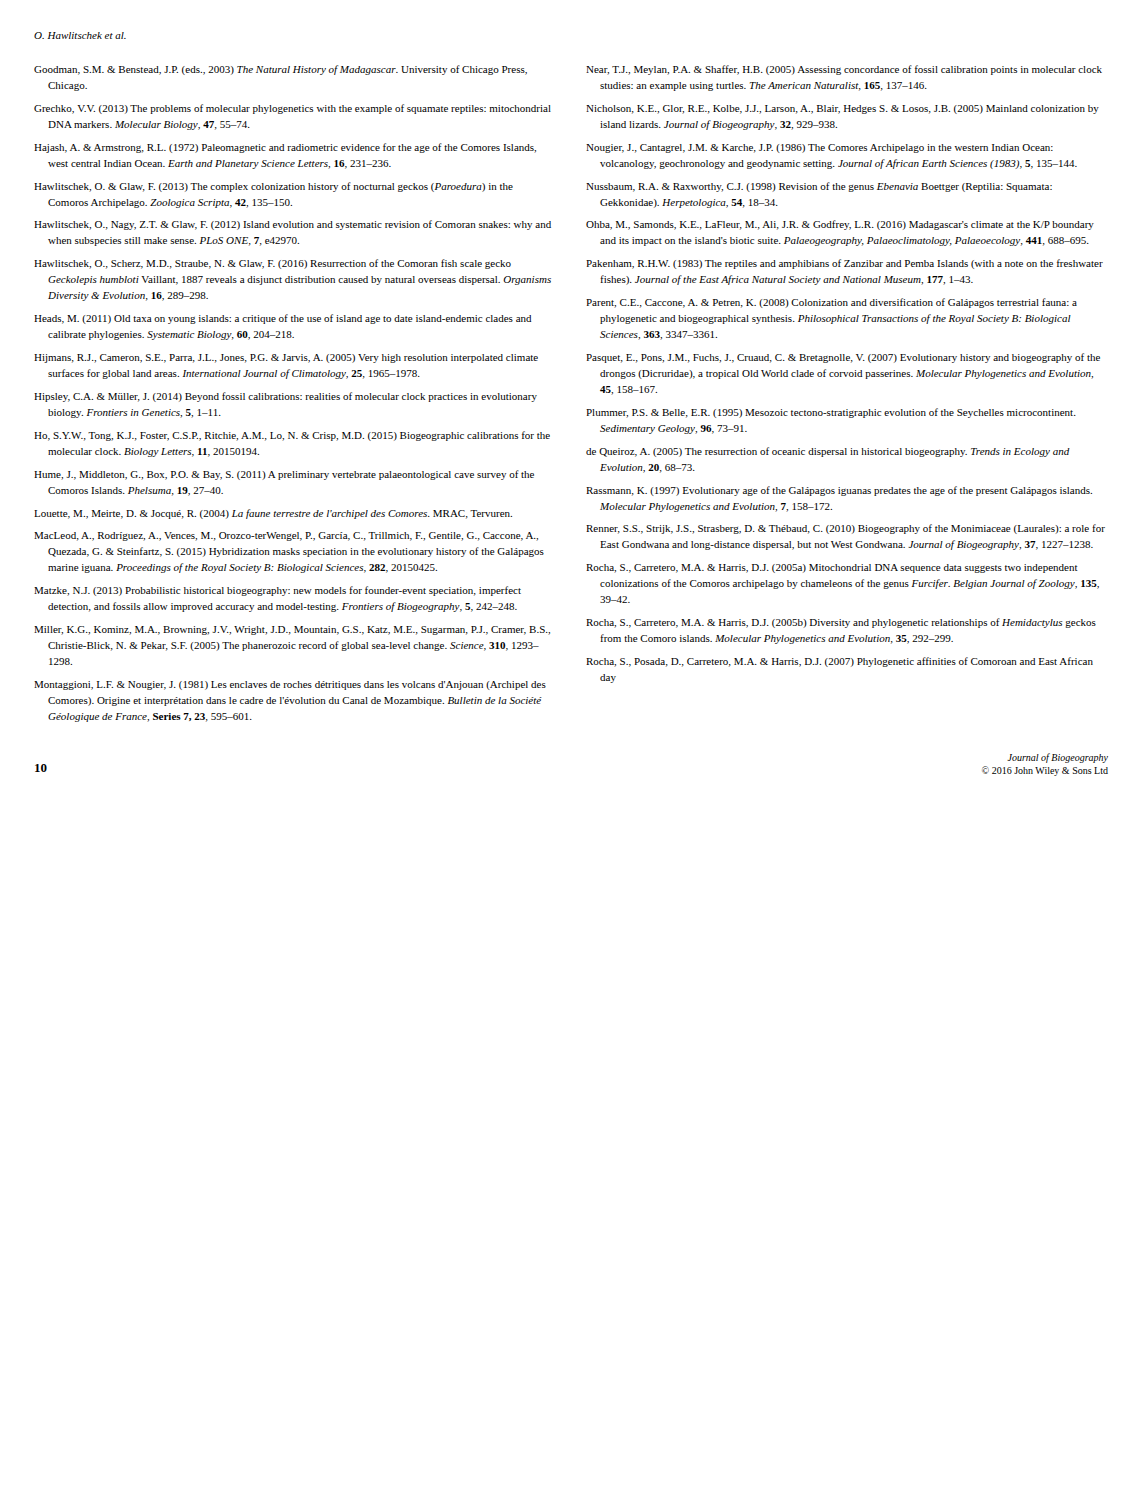O. Hawlitschek et al.
Goodman, S.M. & Benstead, J.P. (eds., 2003) The Natural History of Madagascar. University of Chicago Press, Chicago.
Grechko, V.V. (2013) The problems of molecular phylogenetics with the example of squamate reptiles: mitochondrial DNA markers. Molecular Biology, 47, 55–74.
Hajash, A. & Armstrong, R.L. (1972) Paleomagnetic and radiometric evidence for the age of the Comores Islands, west central Indian Ocean. Earth and Planetary Science Letters, 16, 231–236.
Hawlitschek, O. & Glaw, F. (2013) The complex colonization history of nocturnal geckos (Paroedura) in the Comoros Archipelago. Zoologica Scripta, 42, 135–150.
Hawlitschek, O., Nagy, Z.T. & Glaw, F. (2012) Island evolution and systematic revision of Comoran snakes: why and when subspecies still make sense. PLoS ONE, 7, e42970.
Hawlitschek, O., Scherz, M.D., Straube, N. & Glaw, F. (2016) Resurrection of the Comoran fish scale gecko Geckolepis humbloti Vaillant, 1887 reveals a disjunct distribution caused by natural overseas dispersal. Organisms Diversity & Evolution, 16, 289–298.
Heads, M. (2011) Old taxa on young islands: a critique of the use of island age to date island-endemic clades and calibrate phylogenies. Systematic Biology, 60, 204–218.
Hijmans, R.J., Cameron, S.E., Parra, J.L., Jones, P.G. & Jarvis, A. (2005) Very high resolution interpolated climate surfaces for global land areas. International Journal of Climatology, 25, 1965–1978.
Hipsley, C.A. & Müller, J. (2014) Beyond fossil calibrations: realities of molecular clock practices in evolutionary biology. Frontiers in Genetics, 5, 1–11.
Ho, S.Y.W., Tong, K.J., Foster, C.S.P., Ritchie, A.M., Lo, N. & Crisp, M.D. (2015) Biogeographic calibrations for the molecular clock. Biology Letters, 11, 20150194.
Hume, J., Middleton, G., Box, P.O. & Bay, S. (2011) A preliminary vertebrate palaeontological cave survey of the Comoros Islands. Phelsuma, 19, 27–40.
Louette, M., Meirte, D. & Jocqué, R. (2004) La faune terrestre de l'archipel des Comores. MRAC, Tervuren.
MacLeod, A., Rodríguez, A., Vences, M., Orozco-terWengel, P., García, C., Trillmich, F., Gentile, G., Caccone, A., Quezada, G. & Steinfartz, S. (2015) Hybridization masks speciation in the evolutionary history of the Galápagos marine iguana. Proceedings of the Royal Society B: Biological Sciences, 282, 20150425.
Matzke, N.J. (2013) Probabilistic historical biogeography: new models for founder-event speciation, imperfect detection, and fossils allow improved accuracy and model-testing. Frontiers of Biogeography, 5, 242–248.
Miller, K.G., Kominz, M.A., Browning, J.V., Wright, J.D., Mountain, G.S., Katz, M.E., Sugarman, P.J., Cramer, B.S., Christie-Blick, N. & Pekar, S.F. (2005) The phanerozoic record of global sea-level change. Science, 310, 1293–1298.
Montaggioni, L.F. & Nougier, J. (1981) Les enclaves de roches détritiques dans les volcans d'Anjouan (Archipel des Comores). Origine et interprétation dans le cadre de l'évolution du Canal de Mozambique. Bulletin de la Société Géologique de France, Series 7, 23, 595–601.
Near, T.J., Meylan, P.A. & Shaffer, H.B. (2005) Assessing concordance of fossil calibration points in molecular clock studies: an example using turtles. The American Naturalist, 165, 137–146.
Nicholson, K.E., Glor, R.E., Kolbe, J.J., Larson, A., Blair, Hedges S. & Losos, J.B. (2005) Mainland colonization by island lizards. Journal of Biogeography, 32, 929–938.
Nougier, J., Cantagrel, J.M. & Karche, J.P. (1986) The Comores Archipelago in the western Indian Ocean: volcanology, geochronology and geodynamic setting. Journal of African Earth Sciences (1983), 5, 135–144.
Nussbaum, R.A. & Raxworthy, C.J. (1998) Revision of the genus Ebenavia Boettger (Reptilia: Squamata: Gekkonidae). Herpetologica, 54, 18–34.
Ohba, M., Samonds, K.E., LaFleur, M., Ali, J.R. & Godfrey, L.R. (2016) Madagascar's climate at the K/P boundary and its impact on the island's biotic suite. Palaeogeography, Palaeoclimatology, Palaeoecology, 441, 688–695.
Pakenham, R.H.W. (1983) The reptiles and amphibians of Zanzibar and Pemba Islands (with a note on the freshwater fishes). Journal of the East Africa Natural Society and National Museum, 177, 1–43.
Parent, C.E., Caccone, A. & Petren, K. (2008) Colonization and diversification of Galápagos terrestrial fauna: a phylogenetic and biogeographical synthesis. Philosophical Transactions of the Royal Society B: Biological Sciences, 363, 3347–3361.
Pasquet, E., Pons, J.M., Fuchs, J., Cruaud, C. & Bretagnolle, V. (2007) Evolutionary history and biogeography of the drongos (Dicruridae), a tropical Old World clade of corvoid passerines. Molecular Phylogenetics and Evolution, 45, 158–167.
Plummer, P.S. & Belle, E.R. (1995) Mesozoic tectono-stratigraphic evolution of the Seychelles microcontinent. Sedimentary Geology, 96, 73–91.
de Queiroz, A. (2005) The resurrection of oceanic dispersal in historical biogeography. Trends in Ecology and Evolution, 20, 68–73.
Rassmann, K. (1997) Evolutionary age of the Galápagos iguanas predates the age of the present Galápagos islands. Molecular Phylogenetics and Evolution, 7, 158–172.
Renner, S.S., Strijk, J.S., Strasberg, D. & Thébaud, C. (2010) Biogeography of the Monimiaceae (Laurales): a role for East Gondwana and long-distance dispersal, but not West Gondwana. Journal of Biogeography, 37, 1227–1238.
Rocha, S., Carretero, M.A. & Harris, D.J. (2005a) Mitochondrial DNA sequence data suggests two independent colonizations of the Comoros archipelago by chameleons of the genus Furcifer. Belgian Journal of Zoology, 135, 39–42.
Rocha, S., Carretero, M.A. & Harris, D.J. (2005b) Diversity and phylogenetic relationships of Hemidactylus geckos from the Comoro islands. Molecular Phylogenetics and Evolution, 35, 292–299.
Rocha, S., Posada, D., Carretero, M.A. & Harris, D.J. (2007) Phylogenetic affinities of Comoroan and East African day
10
Journal of Biogeography
© 2016 John Wiley & Sons Ltd